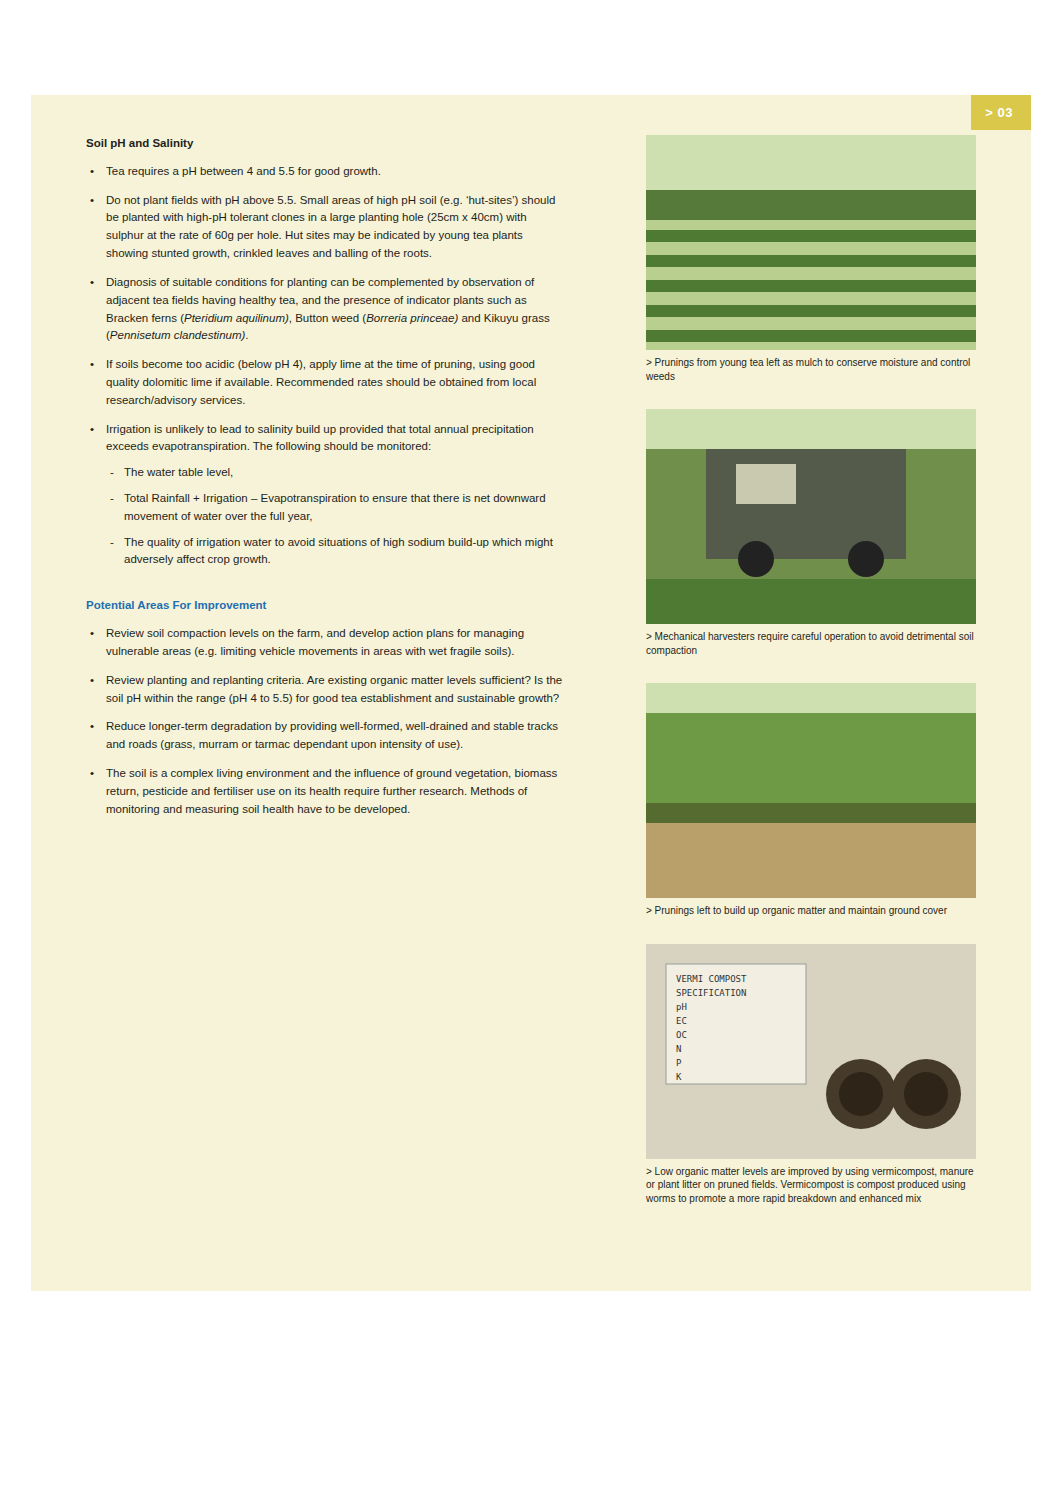> 03
> Prunings from young tea left as mulch to conserve moisture and control weeds
> Mechanical harvesters require careful operation to avoid detrimental soil compaction
> Prunings left to build up organic matter and maintain ground cover
> Low organic matter levels are improved by using vermicompost, manure or plant litter on pruned fields. Vermicompost is compost produced using worms to promote a more rapid breakdown and enhanced mix
Soil pH and Salinity
Tea requires a pH between 4 and 5.5 for good growth.
Do not plant fields with pH above 5.5. Small areas of high pH soil (e.g. ‘hut-sites’) should be planted with high-pH tolerant clones in a large planting hole (25cm x 40cm) with sulphur at the rate of 60g per hole. Hut sites may be indicated by young tea plants showing stunted growth, crinkled leaves and balling of the roots.
Diagnosis of suitable conditions for planting can be complemented by observation of adjacent tea fields having healthy tea, and the presence of indicator plants such as Bracken ferns (Pteridium aquilinum), Button weed (Borreria princeae) and Kikuyu grass (Pennisetum clandestinum).
If soils become too acidic (below pH 4), apply lime at the time of pruning, using good quality dolomitic lime if available. Recommended rates should be obtained from local research/advisory services.
Irrigation is unlikely to lead to salinity build up provided that total annual precipitation exceeds evapotranspiration. The following should be monitored:
The water table level,
Total Rainfall + Irrigation – Evapotranspiration to ensure that there is net downward movement of water over the full year,
The quality of irrigation water to avoid situations of high sodium build-up which might adversely affect crop growth.
Potential Areas For Improvement
Review soil compaction levels on the farm, and develop action plans for managing vulnerable areas (e.g. limiting vehicle movements in areas with wet fragile soils).
Review planting and replanting criteria. Are existing organic matter levels sufficient? Is the soil pH within the range (pH 4 to 5.5) for good tea establishment and sustainable growth?
Reduce longer-term degradation by providing well-formed, well-drained and stable tracks and roads (grass, murram or tarmac dependant upon intensity of use).
The soil is a complex living environment and the influence of ground vegetation, biomass return, pesticide and fertiliser use on its health require further research. Methods of monitoring and measuring soil health have to be developed.